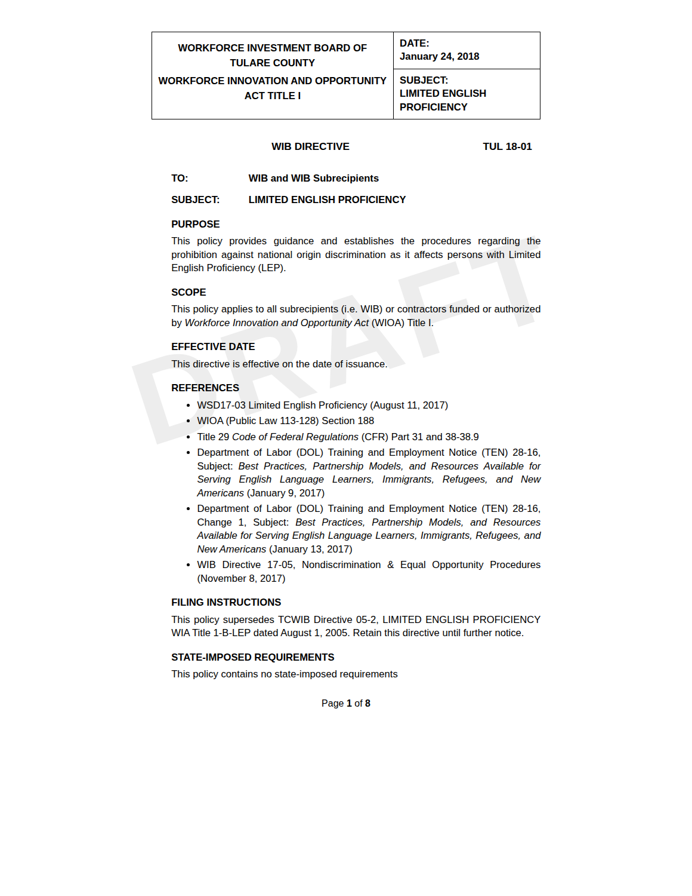DRAFT
| WORKFORCE INVESTMENT BOARD OF TULARE COUNTY WORKFORCE INNOVATION AND OPPORTUNITY ACT TITLE I | DATE: January 24, 2018 |
| SUBJECT: LIMITED ENGLISH PROFICIENCY |
WIB DIRECTIVE TUL 18-01
TO: WIB and WIB Subrecipients
SUBJECT: LIMITED ENGLISH PROFICIENCY
Purpose
This policy provides guidance and establishes the procedures regarding the prohibition against national origin discrimination as it affects persons with Limited English Proficiency (LEP).
Scope
This policy applies to all subrecipients (i.e. WIB) or contractors funded or authorized by Workforce Innovation and Opportunity Act (WIOA) Title I.
Effective Date
This directive is effective on the date of issuance.
References
WSD17-03 Limited English Proficiency (August 11, 2017)
WIOA (Public Law 113-128) Section 188
Title 29 Code of Federal Regulations (CFR) Part 31 and 38-38.9
Department of Labor (DOL) Training and Employment Notice (TEN) 28-16, Subject: Best Practices, Partnership Models, and Resources Available for Serving English Language Learners, Immigrants, Refugees, and New Americans (January 9, 2017)
Department of Labor (DOL) Training and Employment Notice (TEN) 28-16, Change 1, Subject: Best Practices, Partnership Models, and Resources Available for Serving English Language Learners, Immigrants, Refugees, and New Americans (January 13, 2017)
WIB Directive 17-05, Nondiscrimination & Equal Opportunity Procedures (November 8, 2017)
Filing Instructions
This policy supersedes TCWIB Directive 05-2, LIMITED ENGLISH PROFICIENCY WIA Title 1-B-LEP dated August 1, 2005. Retain this directive until further notice.
State-Imposed Requirements
This policy contains no state-imposed requirements
Page 1 of 8